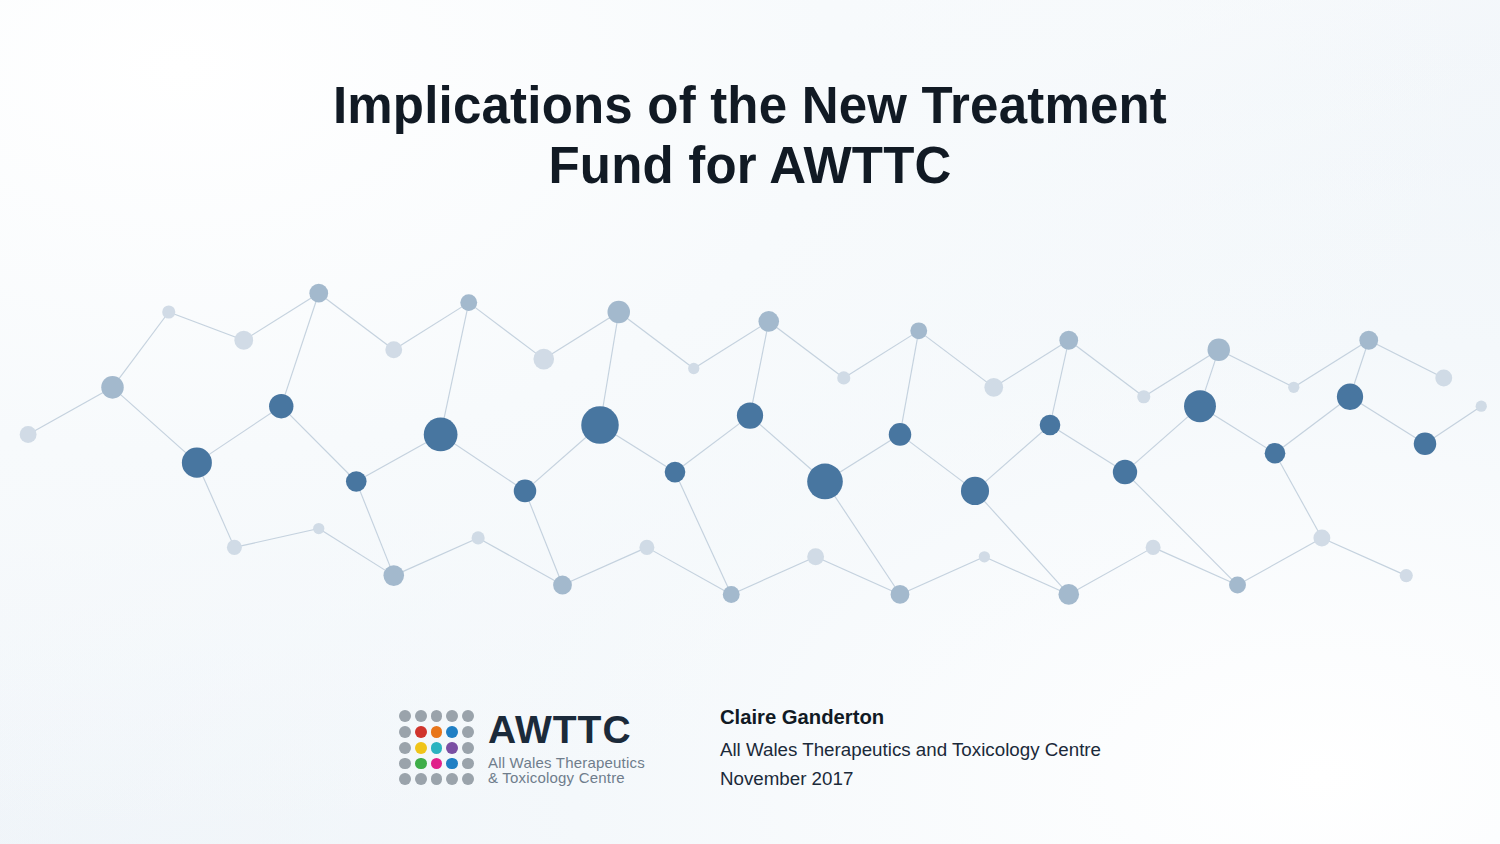Implications of the New Treatment Fund for AWTTC
AWTTC
All Wales Therapeutics & Toxicology Centre
Claire Ganderton
All Wales Therapeutics and Toxicology Centre
November 2017